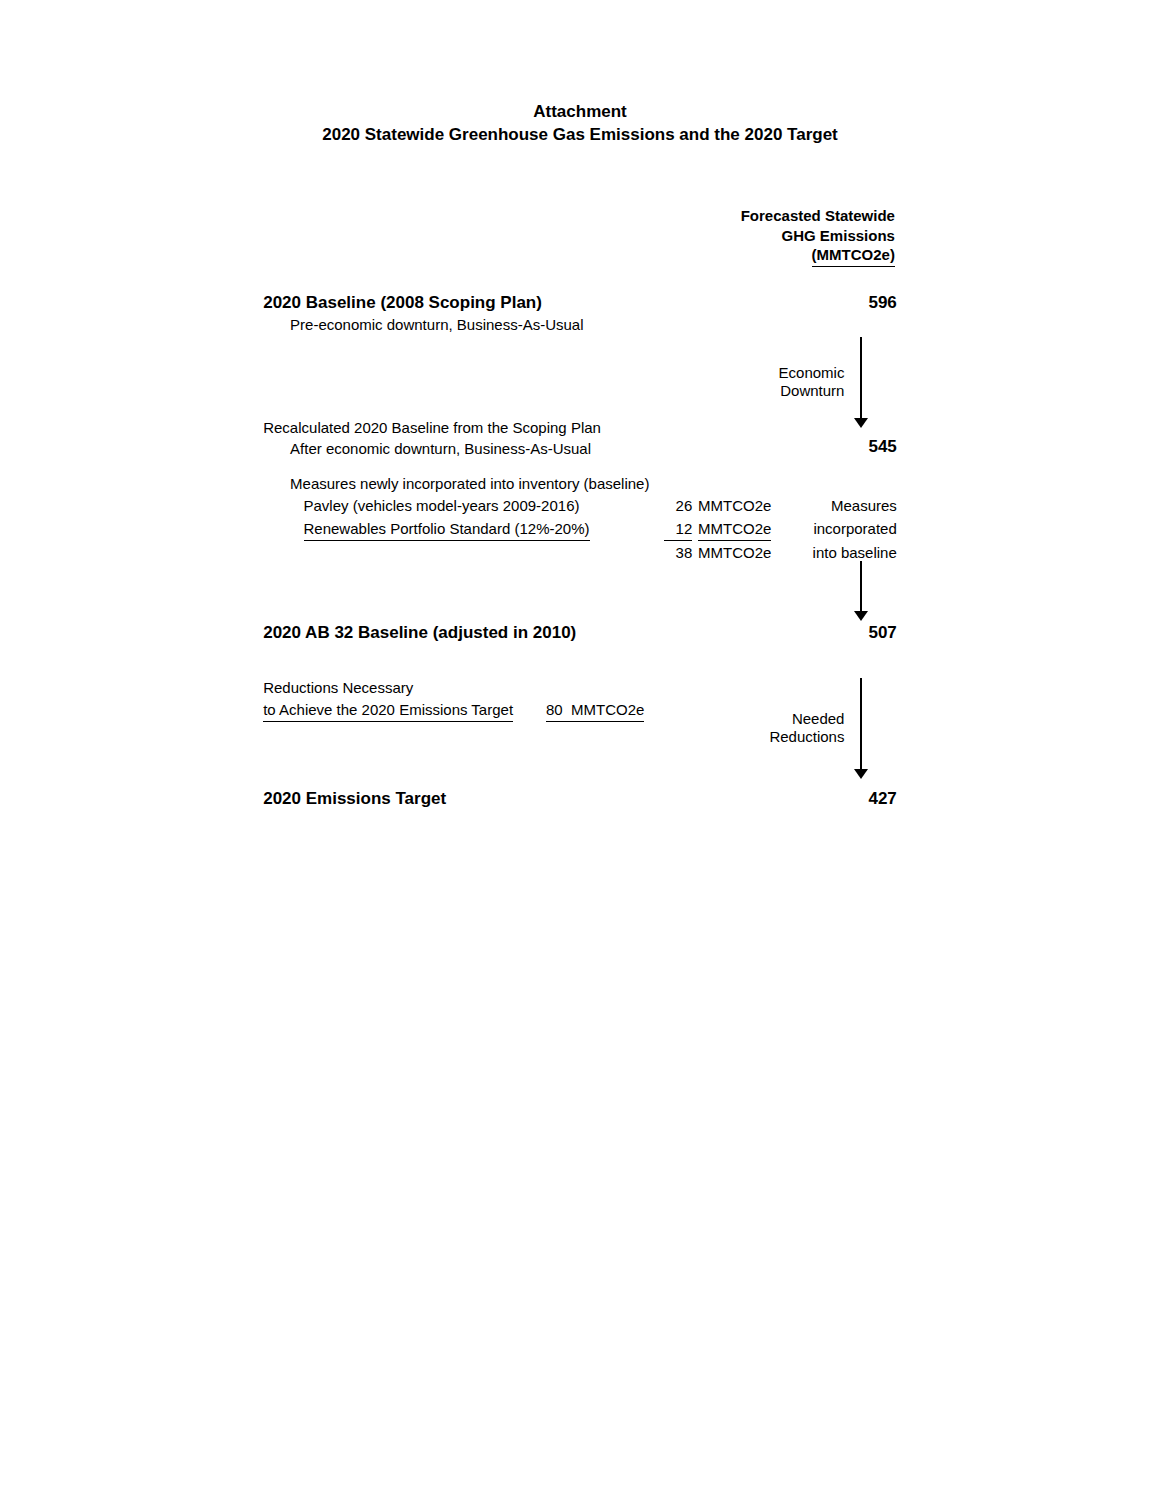Attachment 2020 Statewide Greenhouse Gas Emissions and the 2020 Target
Forecasted Statewide
GHG Emissions
(MMTCO2e)
2020 Baseline (2008 Scoping Plan)
Pre-economic downturn, Business-As-Usual
596
Economic
Downturn
Recalculated 2020 Baseline from the Scoping Plan
After economic downturn, Business-As-Usual
545
Measures newly incorporated into inventory (baseline)
Pavley (vehicles model-years 2009-2016)
26
MMTCO2e
Measures
Renewables Portfolio Standard (12%-20%)
12
MMTCO2e
incorporated
38
MMTCO2e
into baseline
2020 AB 32 Baseline (adjusted in 2010)
507
Reductions Necessary
to Achieve the 2020 Emissions Target 80 MMTCO2e
Needed
Reductions
2020 Emissions Target
427